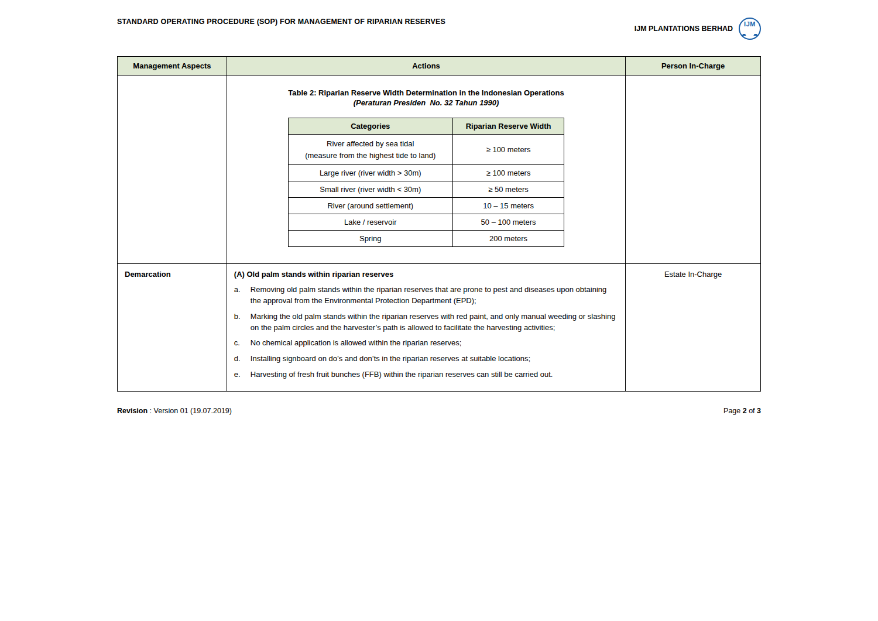STANDARD OPERATING PROCEDURE (SOP) FOR MANAGEMENT OF RIPARIAN RESERVES
IJM PLANTATIONS BERHAD IJM
| Management Aspects | Actions | Person In-Charge |
| --- | --- | --- |
| | Table 2: Riparian Reserve Width Determination in the Indonesian Operations (Peraturan Presiden No. 32 Tahun 1990) / Categories / Riparian Reserve Width / / --- / --- / / River affected by sea tidal (measure from the highest tide to land) / ≥ 100 meters / / Large river (river width > 30m) / ≥ 100 meters / / Small river (river width < 30m) / ≥ 50 meters / / River (around settlement) / 10 – 15 meters / / Lake / reservoir / 50 – 100 meters / / Spring / 200 meters / | |
| Demarcation | (A) Old palm stands within riparian reserves a. Removing old palm stands within the riparian reserves that are prone to pest and diseases upon obtaining the approval from the Environmental Protection Department (EPD); b. Marking the old palm stands within the riparian reserves with red paint, and only manual weeding or slashing on the palm circles and the harvester’s path is allowed to facilitate the harvesting activities; c. No chemical application is allowed within the riparian reserves; d. Installing signboard on do’s and don’ts in the riparian reserves at suitable locations; e. Harvesting of fresh fruit bunches (FFB) within the riparian reserves can still be carried out. | Estate In-Charge |
Revision : Version 01 (19.07.2019)
Page 2 of 3